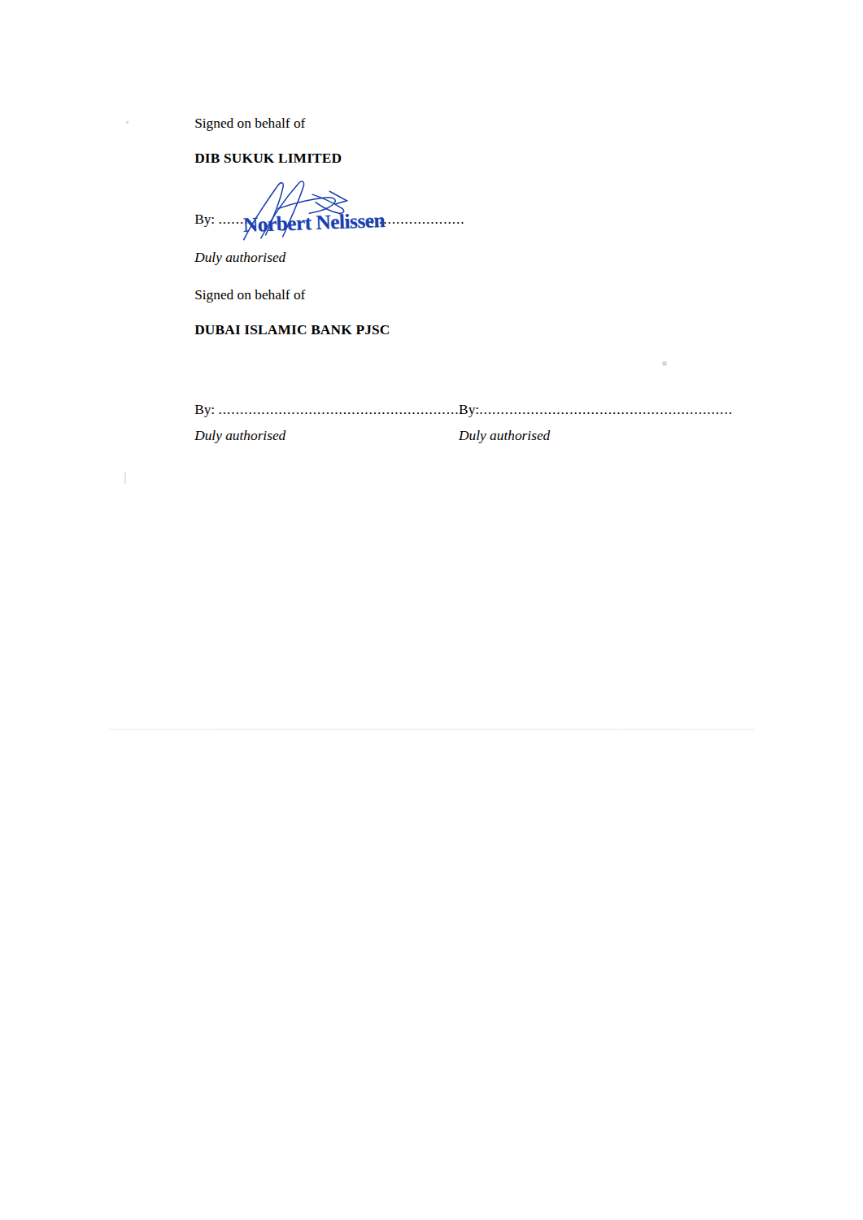Signed on behalf of
DIB SUKUK LIMITED
Norbert Nelissen
By: ........ .......................
Duly authorised
Signed on behalf of
DUBAI ISLAMIC BANK PJSC
By: .........................................................
Duly authorised
By:...........................................................
Duly authorised